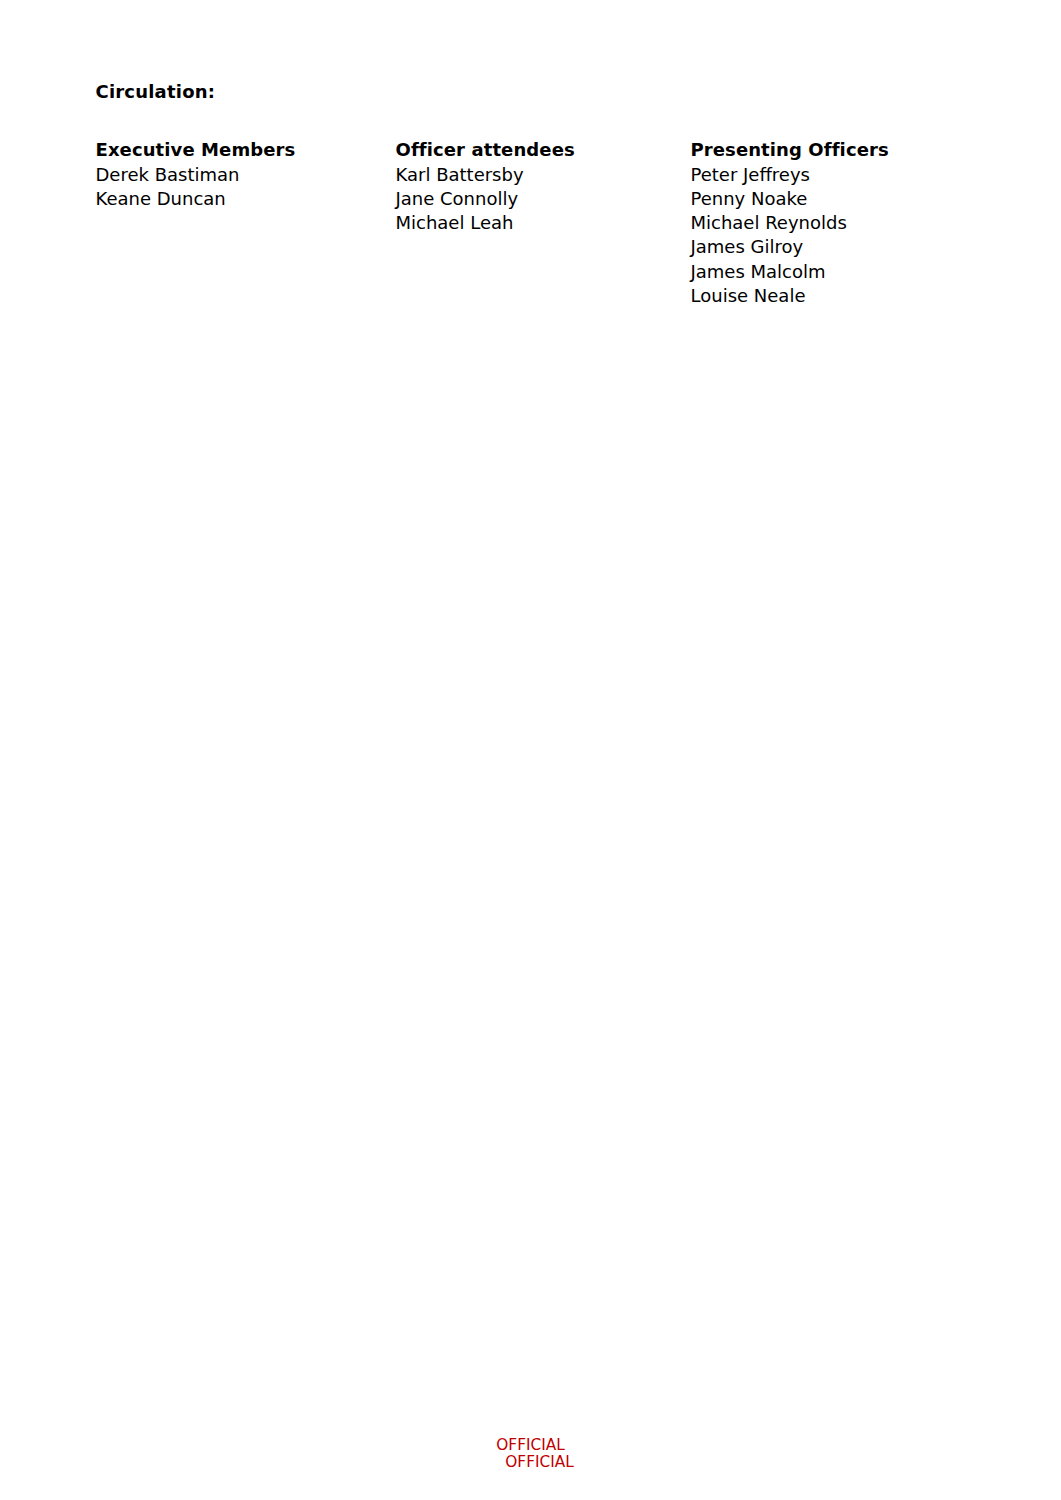Circulation:
Executive Members
Derek Bastiman
Keane Duncan
Officer attendees
Karl Battersby
Jane Connolly
Michael Leah
Presenting Officers
Peter Jeffreys
Penny Noake
Michael Reynolds
James Gilroy
James Malcolm
Louise Neale
OFFICIAL
OFFICIAL